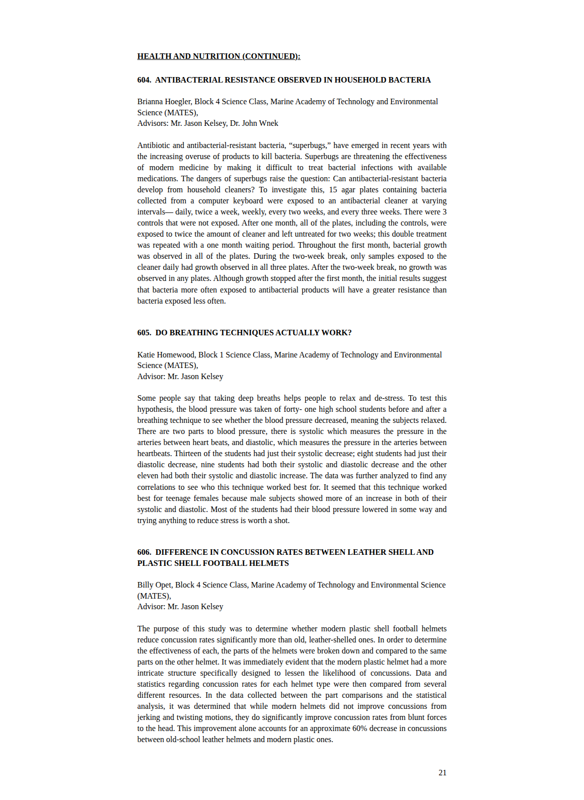HEALTH AND NUTRITION (CONTINUED):
604. ANTIBACTERIAL RESISTANCE OBSERVED IN HOUSEHOLD BACTERIA
Brianna Hoegler, Block 4 Science Class, Marine Academy of Technology and Environmental Science (MATES),
Advisors: Mr. Jason Kelsey, Dr. John Wnek
Antibiotic and antibacterial-resistant bacteria, “superbugs,” have emerged in recent years with the increasing overuse of products to kill bacteria. Superbugs are threatening the effectiveness of modern medicine by making it difficult to treat bacterial infections with available medications. The dangers of superbugs raise the question: Can antibacterial-resistant bacteria develop from household cleaners? To investigate this, 15 agar plates containing bacteria collected from a computer keyboard were exposed to an antibacterial cleaner at varying intervals— daily, twice a week, weekly, every two weeks, and every three weeks. There were 3 controls that were not exposed. After one month, all of the plates, including the controls, were exposed to twice the amount of cleaner and left untreated for two weeks; this double treatment was repeated with a one month waiting period. Throughout the first month, bacterial growth was observed in all of the plates. During the two-week break, only samples exposed to the cleaner daily had growth observed in all three plates. After the two-week break, no growth was observed in any plates. Although growth stopped after the first month, the initial results suggest that bacteria more often exposed to antibacterial products will have a greater resistance than bacteria exposed less often.
605. DO BREATHING TECHNIQUES ACTUALLY WORK?
Katie Homewood, Block 1 Science Class, Marine Academy of Technology and Environmental Science (MATES),
Advisor: Mr. Jason Kelsey
Some people say that taking deep breaths helps people to relax and de-stress. To test this hypothesis, the blood pressure was taken of forty- one high school students before and after a breathing technique to see whether the blood pressure decreased, meaning the subjects relaxed. There are two parts to blood pressure, there is systolic which measures the pressure in the arteries between heart beats, and diastolic, which measures the pressure in the arteries between heartbeats. Thirteen of the students had just their systolic decrease; eight students had just their diastolic decrease, nine students had both their systolic and diastolic decrease and the other eleven had both their systolic and diastolic increase. The data was further analyzed to find any correlations to see who this technique worked best for. It seemed that this technique worked best for teenage females because male subjects showed more of an increase in both of their systolic and diastolic. Most of the students had their blood pressure lowered in some way and trying anything to reduce stress is worth a shot.
606. DIFFERENCE IN CONCUSSION RATES BETWEEN LEATHER SHELL AND PLASTIC SHELL FOOTBALL HELMETS
Billy Opet, Block 4 Science Class, Marine Academy of Technology and Environmental Science (MATES),
Advisor: Mr. Jason Kelsey
The purpose of this study was to determine whether modern plastic shell football helmets reduce concussion rates significantly more than old, leather-shelled ones. In order to determine the effectiveness of each, the parts of the helmets were broken down and compared to the same parts on the other helmet. It was immediately evident that the modern plastic helmet had a more intricate structure specifically designed to lessen the likelihood of concussions. Data and statistics regarding concussion rates for each helmet type were then compared from several different resources. In the data collected between the part comparisons and the statistical analysis, it was determined that while modern helmets did not improve concussions from jerking and twisting motions, they do significantly improve concussion rates from blunt forces to the head. This improvement alone accounts for an approximate 60% decrease in concussions between old-school leather helmets and modern plastic ones.
21